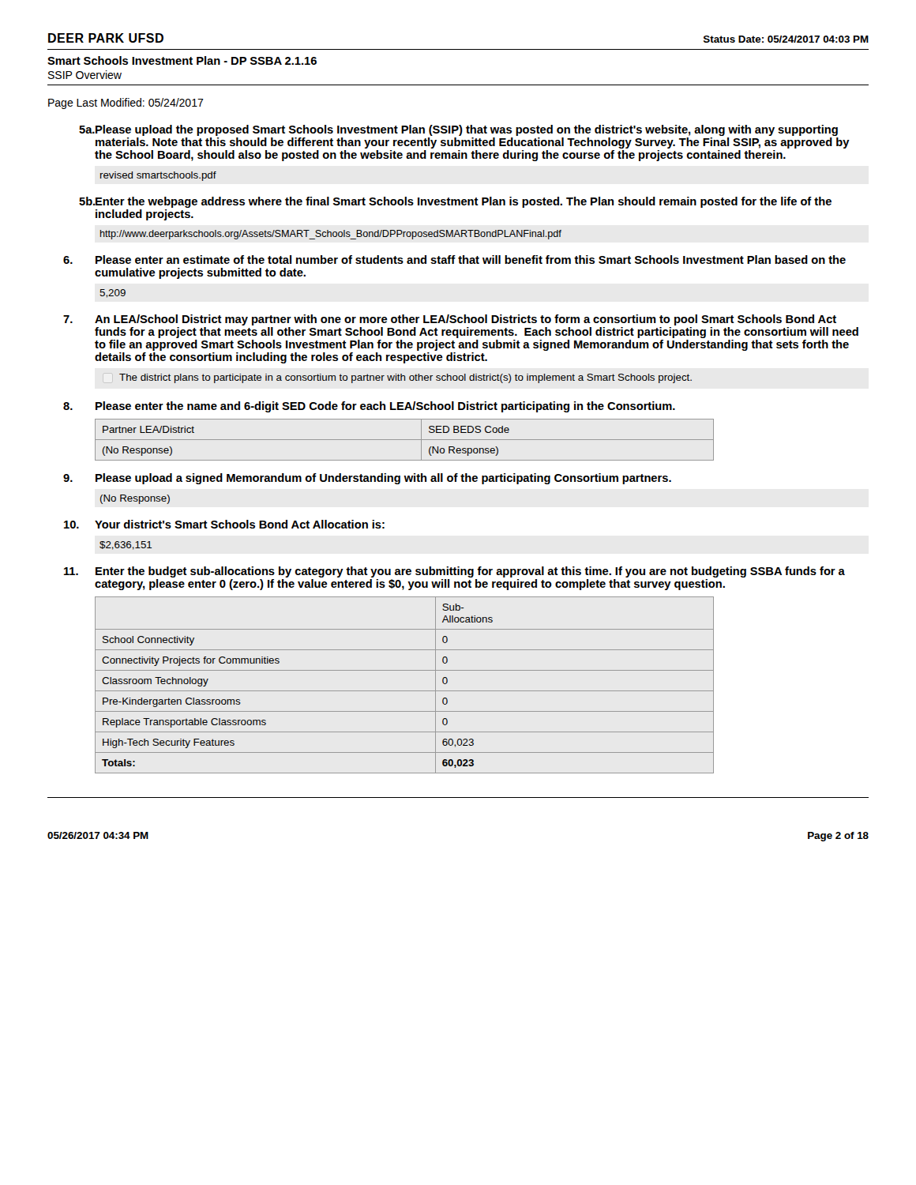DEER PARK UFSD Status Date: 05/24/2017 04:03 PM
Smart Schools Investment Plan - DP SSBA 2.1.16
SSIP Overview
Page Last Modified: 05/24/2017
5a.
Please upload the proposed Smart Schools Investment Plan (SSIP) that was posted on the district's website, along with any supporting materials. Note that this should be different than your recently submitted Educational Technology Survey. The Final SSIP, as approved by the School Board, should also be posted on the website and remain there during the course of the projects contained therein.
revised smartschools.pdf
5b.
Enter the webpage address where the final Smart Schools Investment Plan is posted. The Plan should remain posted for the life of the included projects.
http://www.deerparkschools.org/Assets/SMART_Schools_Bond/DPProposedSMARTBondPLANFinal.pdf
6.
Please enter an estimate of the total number of students and staff that will benefit from this Smart Schools Investment Plan based on the cumulative projects submitted to date.
5,209
7.
An LEA/School District may partner with one or more other LEA/School Districts to form a consortium to pool Smart Schools Bond Act funds for a project that meets all other Smart School Bond Act requirements. Each school district participating in the consortium will need to file an approved Smart Schools Investment Plan for the project and submit a signed Memorandum of Understanding that sets forth the details of the consortium including the roles of each respective district.
The district plans to participate in a consortium to partner with other school district(s) to implement a Smart Schools project.
8.
Please enter the name and 6-digit SED Code for each LEA/School District participating in the Consortium.
| Partner LEA/District | SED BEDS Code |
| --- | --- |
| (No Response) | (No Response) |
9.
Please upload a signed Memorandum of Understanding with all of the participating Consortium partners.
(No Response)
10.
Your district's Smart Schools Bond Act Allocation is:
$2,636,151
11.
Enter the budget sub-allocations by category that you are submitting for approval at this time. If you are not budgeting SSBA funds for a category, please enter 0 (zero.) If the value entered is $0, you will not be required to complete that survey question.
| | Sub- Allocations |
| --- | --- |
| School Connectivity | 0 |
| Connectivity Projects for Communities | 0 |
| Classroom Technology | 0 |
| Pre-Kindergarten Classrooms | 0 |
| Replace Transportable Classrooms | 0 |
| High-Tech Security Features | 60,023 |
| Totals: | 60,023 |
05/26/2017 04:34 PM Page 2 of 18